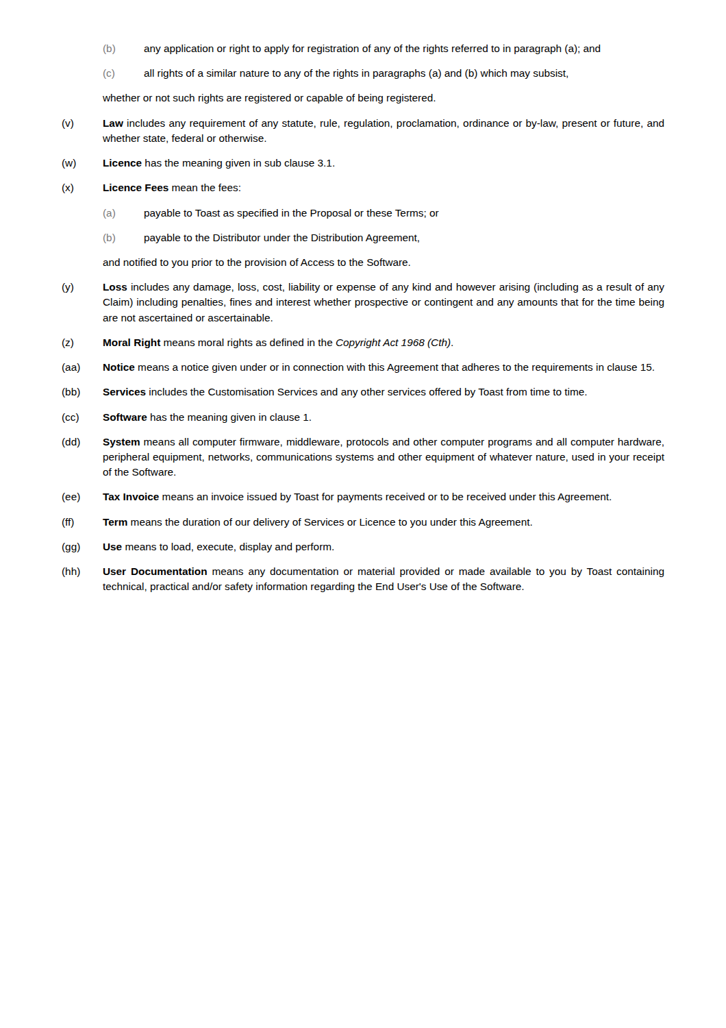(b)
any application or right to apply for registration of any of the rights referred to in paragraph (a); and
(c)
all rights of a similar nature to any of the rights in paragraphs (a) and (b) which may subsist,
whether or not such rights are registered or capable of being registered.
(v)
Law includes any requirement of any statute, rule, regulation, proclamation, ordinance or by-law, present or future, and whether state, federal or otherwise.
(w)
Licence has the meaning given in sub clause 3.1.
(x)
Licence Fees mean the fees:
(a)
payable to Toast as specified in the Proposal or these Terms; or
(b)
payable to the Distributor under the Distribution Agreement,
and notified to you prior to the provision of Access to the Software.
(y)
Loss includes any damage, loss, cost, liability or expense of any kind and however arising (including as a result of any Claim) including penalties, fines and interest whether prospective or contingent and any amounts that for the time being are not ascertained or ascertainable.
(z)
Moral Right means moral rights as defined in the Copyright Act 1968 (Cth).
(aa)
Notice means a notice given under or in connection with this Agreement that adheres to the requirements in clause 15.
(bb)
Services includes the Customisation Services and any other services offered by Toast from time to time.
(cc)
Software has the meaning given in clause 1.
(dd)
System means all computer firmware, middleware, protocols and other computer programs and all computer hardware, peripheral equipment, networks, communications systems and other equipment of whatever nature, used in your receipt of the Software.
(ee)
Tax Invoice means an invoice issued by Toast for payments received or to be received under this Agreement.
(ff)
Term means the duration of our delivery of Services or Licence to you under this Agreement.
(gg)
Use means to load, execute, display and perform.
(hh)
User Documentation means any documentation or material provided or made available to you by Toast containing technical, practical and/or safety information regarding the End User's Use of the Software.